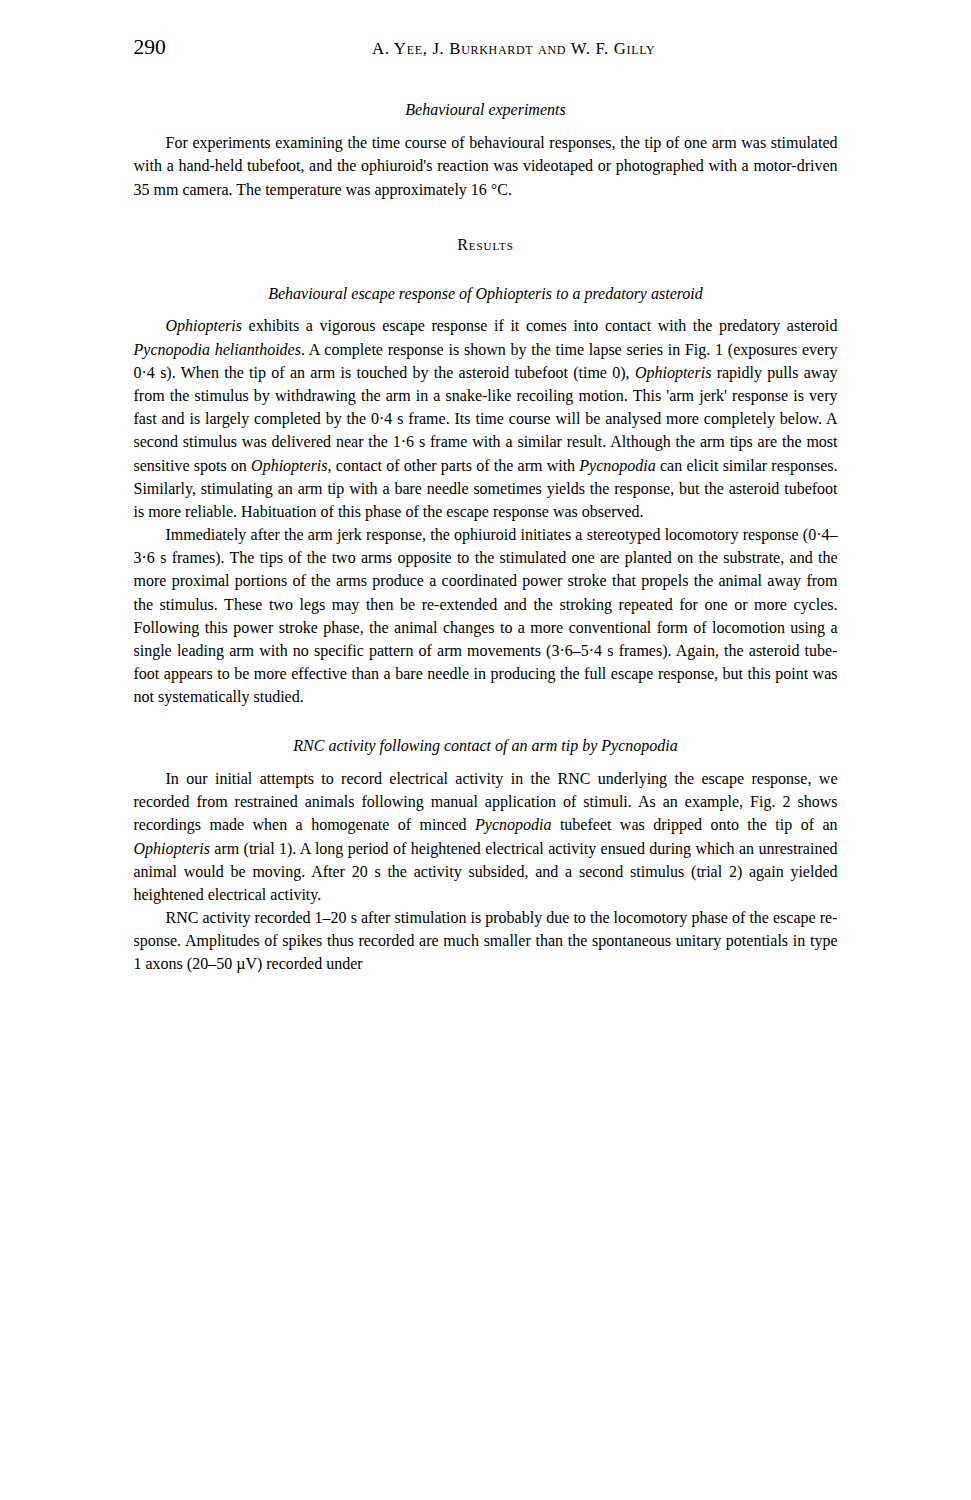290 A. Yee, J. Burkhardt and W. F. Gilly
Behavioural experiments
For experiments examining the time course of behavioural responses, the tip of one arm was stimulated with a hand-held tubefoot, and the ophiuroid's reaction was videotaped or photographed with a motor-driven 35 mm camera. The temperature was approximately 16 °C.
Results
Behavioural escape response of Ophiopteris to a predatory asteroid
Ophiopteris exhibits a vigorous escape response if it comes into contact with the predatory asteroid Pycnopodia helianthoides. A complete response is shown by the time lapse series in Fig. 1 (exposures every 0·4 s). When the tip of an arm is touched by the asteroid tubefoot (time 0), Ophiopteris rapidly pulls away from the stimulus by withdrawing the arm in a snake-like recoiling motion. This 'arm jerk' response is very fast and is largely completed by the 0·4 s frame. Its time course will be analysed more completely below. A second stimulus was delivered near the 1·6 s frame with a similar result. Although the arm tips are the most sensitive spots on Ophiopteris, contact of other parts of the arm with Pycnopodia can elicit similar responses. Similarly, stimulating an arm tip with a bare needle sometimes yields the response, but the asteroid tubefoot is more reliable. Habituation of this phase of the escape response was observed.
Immediately after the arm jerk response, the ophiuroid initiates a stereotyped locomotory response (0·4–3·6 s frames). The tips of the two arms opposite to the stimulated one are planted on the substrate, and the more proximal portions of the arms produce a coordinated power stroke that propels the animal away from the stimulus. These two legs may then be re-extended and the stroking repeated for one or more cycles. Following this power stroke phase, the animal changes to a more conventional form of locomotion using a single leading arm with no specific pattern of arm movements (3·6–5·4 s frames). Again, the asteroid tubefoot appears to be more effective than a bare needle in producing the full escape response, but this point was not systematically studied.
RNC activity following contact of an arm tip by Pycnopodia
In our initial attempts to record electrical activity in the RNC underlying the escape response, we recorded from restrained animals following manual application of stimuli. As an example, Fig. 2 shows recordings made when a homogenate of minced Pycnopodia tubefeet was dripped onto the tip of an Ophiopteris arm (trial 1). A long period of heightened electrical activity ensued during which an unrestrained animal would be moving. After 20 s the activity subsided, and a second stimulus (trial 2) again yielded heightened electrical activity.
RNC activity recorded 1–20 s after stimulation is probably due to the locomotory phase of the escape response. Amplitudes of spikes thus recorded are much smaller than the spontaneous unitary potentials in type 1 axons (20–50 µV) recorded under